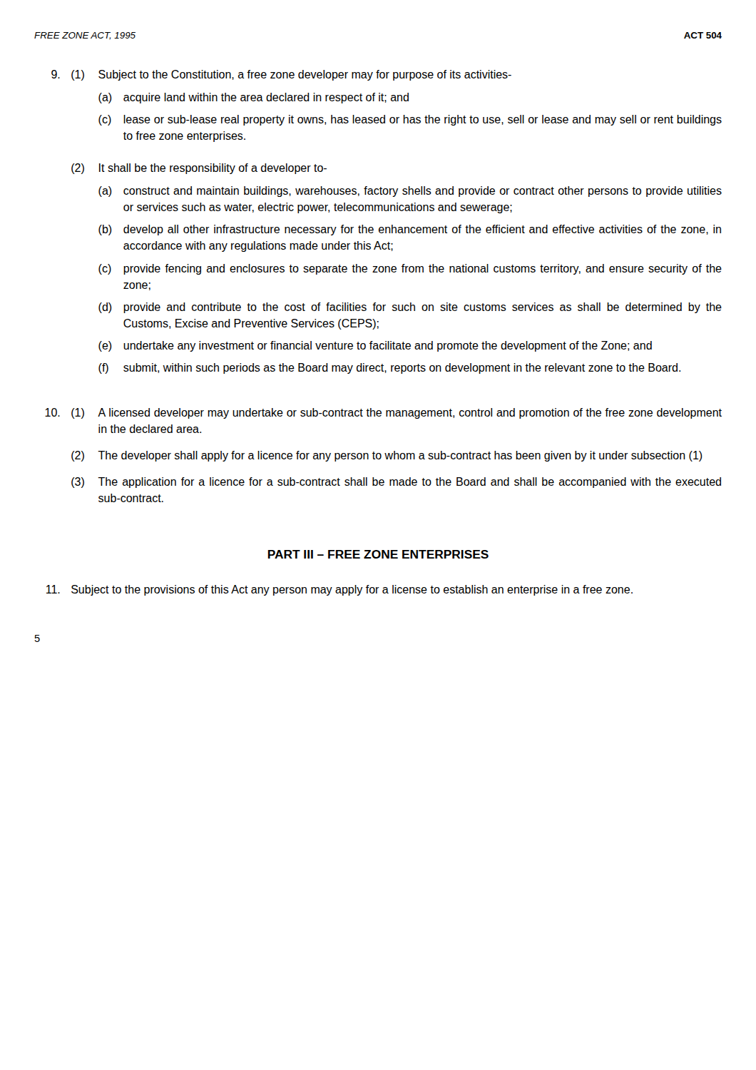FREE ZONE ACT, 1995 ACT 504
9.
(1)
Subject to the Constitution, a free zone developer may for purpose of its activities-
(a)
acquire land within the area declared in respect of it; and
(c)
lease or sub-lease real property it owns, has leased or has the right to use, sell or lease and may sell or rent buildings to free zone enterprises.
(2)
It shall be the responsibility of a developer to-
(a)
construct and maintain buildings, warehouses, factory shells and provide or contract other persons to provide utilities or services such as water, electric power, telecommunications and sewerage;
(b)
develop all other infrastructure necessary for the enhancement of the efficient and effective activities of the zone, in accordance with any regulations made under this Act;
(c)
provide fencing and enclosures to separate the zone from the national customs territory, and ensure security of the zone;
(d)
provide and contribute to the cost of facilities for such on site customs services as shall be determined by the Customs, Excise and Preventive Services (CEPS);
(e)
undertake any investment or financial venture to facilitate and promote the development of the Zone; and
(f)
submit, within such periods as the Board may direct, reports on development in the relevant zone to the Board.
10.
(1)
A licensed developer may undertake or sub-contract the management, control and promotion of the free zone development in the declared area.
(2)
The developer shall apply for a licence for any person to whom a sub-contract has been given by it under subsection (1)
(3)
The application for a licence for a sub-contract shall be made to the Board and shall be accompanied with the executed sub-contract.
PART III – FREE ZONE ENTERPRISES
11.
Subject to the provisions of this Act any person may apply for a license to establish an enterprise in a free zone.
5